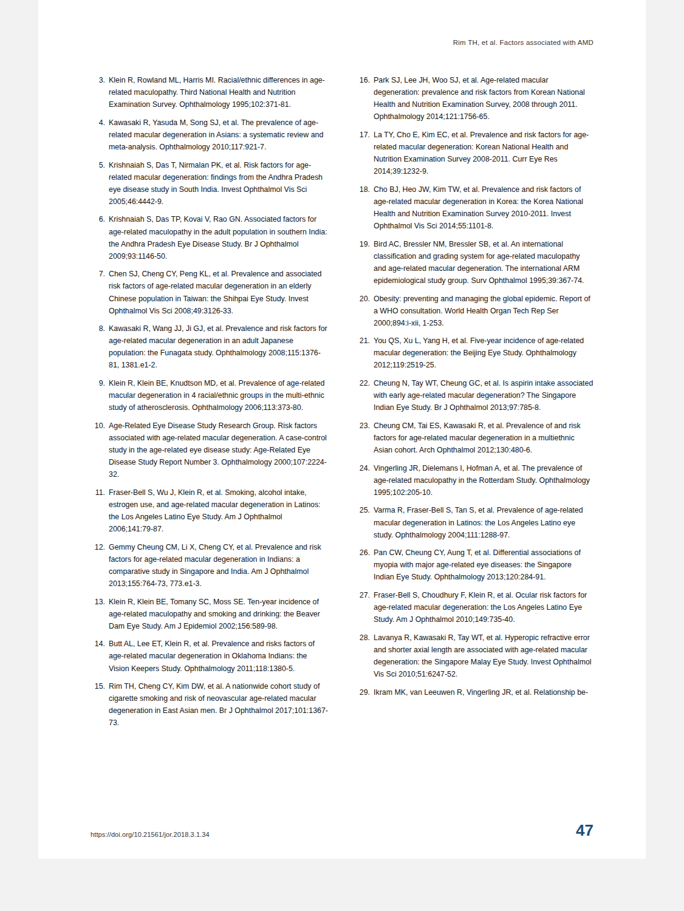Rim TH, et al. Factors associated with AMD
Klein R, Rowland ML, Harris MI. Racial/ethnic differences in age-related maculopathy. Third National Health and Nutrition Examination Survey. Ophthalmology 1995;102:371-81.
Kawasaki R, Yasuda M, Song SJ, et al. The prevalence of age-related macular degeneration in Asians: a systematic review and meta-analysis. Ophthalmology 2010;117:921-7.
Krishnaiah S, Das T, Nirmalan PK, et al. Risk factors for age-related macular degeneration: findings from the Andhra Pradesh eye disease study in South India. Invest Ophthalmol Vis Sci 2005;46:4442-9.
Krishnaiah S, Das TP, Kovai V, Rao GN. Associated factors for age-related maculopathy in the adult population in southern India: the Andhra Pradesh Eye Disease Study. Br J Ophthalmol 2009;93:1146-50.
Chen SJ, Cheng CY, Peng KL, et al. Prevalence and associated risk factors of age-related macular degeneration in an elderly Chinese population in Taiwan: the Shihpai Eye Study. Invest Ophthalmol Vis Sci 2008;49:3126-33.
Kawasaki R, Wang JJ, Ji GJ, et al. Prevalence and risk factors for age-related macular degeneration in an adult Japanese population: the Funagata study. Ophthalmology 2008;115:1376-81, 1381.e1-2.
Klein R, Klein BE, Knudtson MD, et al. Prevalence of age-related macular degeneration in 4 racial/ethnic groups in the multi-ethnic study of atherosclerosis. Ophthalmology 2006;113:373-80.
Age-Related Eye Disease Study Research Group. Risk factors associated with age-related macular degeneration. A case-control study in the age-related eye disease study: Age-Related Eye Disease Study Report Number 3. Ophthalmology 2000;107:2224-32.
Fraser-Bell S, Wu J, Klein R, et al. Smoking, alcohol intake, estrogen use, and age-related macular degeneration in Latinos: the Los Angeles Latino Eye Study. Am J Ophthalmol 2006;141:79-87.
Gemmy Cheung CM, Li X, Cheng CY, et al. Prevalence and risk factors for age-related macular degeneration in Indians: a comparative study in Singapore and India. Am J Ophthalmol 2013;155:764-73, 773.e1-3.
Klein R, Klein BE, Tomany SC, Moss SE. Ten-year incidence of age-related maculopathy and smoking and drinking: the Beaver Dam Eye Study. Am J Epidemiol 2002;156:589-98.
Butt AL, Lee ET, Klein R, et al. Prevalence and risks factors of age-related macular degeneration in Oklahoma Indians: the Vision Keepers Study. Ophthalmology 2011;118:1380-5.
Rim TH, Cheng CY, Kim DW, et al. A nationwide cohort study of cigarette smoking and risk of neovascular age-related macular degeneration in East Asian men. Br J Ophthalmol 2017;101:1367-73.
Park SJ, Lee JH, Woo SJ, et al. Age-related macular degeneration: prevalence and risk factors from Korean National Health and Nutrition Examination Survey, 2008 through 2011. Ophthalmology 2014;121:1756-65.
La TY, Cho E, Kim EC, et al. Prevalence and risk factors for age-related macular degeneration: Korean National Health and Nutrition Examination Survey 2008-2011. Curr Eye Res 2014;39:1232-9.
Cho BJ, Heo JW, Kim TW, et al. Prevalence and risk factors of age-related macular degeneration in Korea: the Korea National Health and Nutrition Examination Survey 2010-2011. Invest Ophthalmol Vis Sci 2014;55:1101-8.
Bird AC, Bressler NM, Bressler SB, et al. An international classification and grading system for age-related maculopathy and age-related macular degeneration. The international ARM epidemiological study group. Surv Ophthalmol 1995;39:367-74.
Obesity: preventing and managing the global epidemic. Report of a WHO consultation. World Health Organ Tech Rep Ser 2000;894:i-xii, 1-253.
You QS, Xu L, Yang H, et al. Five-year incidence of age-related macular degeneration: the Beijing Eye Study. Ophthalmology 2012;119:2519-25.
Cheung N, Tay WT, Cheung GC, et al. Is aspirin intake associated with early age-related macular degeneration? The Singapore Indian Eye Study. Br J Ophthalmol 2013;97:785-8.
Cheung CM, Tai ES, Kawasaki R, et al. Prevalence of and risk factors for age-related macular degeneration in a multiethnic Asian cohort. Arch Ophthalmol 2012;130:480-6.
Vingerling JR, Dielemans I, Hofman A, et al. The prevalence of age-related maculopathy in the Rotterdam Study. Ophthalmology 1995;102:205-10.
Varma R, Fraser-Bell S, Tan S, et al. Prevalence of age-related macular degeneration in Latinos: the Los Angeles Latino eye study. Ophthalmology 2004;111:1288-97.
Pan CW, Cheung CY, Aung T, et al. Differential associations of myopia with major age-related eye diseases: the Singapore Indian Eye Study. Ophthalmology 2013;120:284-91.
Fraser-Bell S, Choudhury F, Klein R, et al. Ocular risk factors for age-related macular degeneration: the Los Angeles Latino Eye Study. Am J Ophthalmol 2010;149:735-40.
Lavanya R, Kawasaki R, Tay WT, et al. Hyperopic refractive error and shorter axial length are associated with age-related macular degeneration: the Singapore Malay Eye Study. Invest Ophthalmol Vis Sci 2010;51:6247-52.
Ikram MK, van Leeuwen R, Vingerling JR, et al. Relationship be-
https://doi.org/10.21561/jor.2018.3.1.34
47